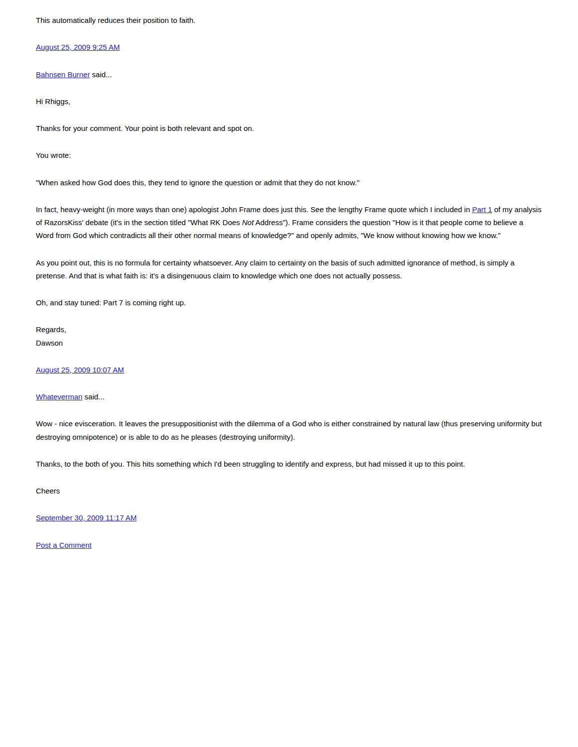This automatically reduces their position to faith.
August 25, 2009 9:25 AM
Bahnsen Burner said...
Hi Rhiggs,
Thanks for your comment. Your point is both relevant and spot on.
You wrote:
"When asked how God does this, they tend to ignore the question or admit that they do not know."
In fact, heavy-weight (in more ways than one) apologist John Frame does just this. See the lengthy Frame quote which I included in Part 1 of my analysis of RazorsKiss' debate (it's in the section titled "What RK Does Not Address"). Frame considers the question "How is it that people come to believe a Word from God which contradicts all their other normal means of knowledge?" and openly admits, "We know without knowing how we know."
As you point out, this is no formula for certainty whatsoever. Any claim to certainty on the basis of such admitted ignorance of method, is simply a pretense. And that is what faith is: it's a disingenuous claim to knowledge which one does not actually possess.
Oh, and stay tuned: Part 7 is coming right up.
Regards,
Dawson
August 25, 2009 10:07 AM
Whateverman said...
Wow - nice evisceration. It leaves the presuppositionist with the dilemma of a God who is either constrained by natural law (thus preserving uniformity but destroying omnipotence) or is able to do as he pleases (destroying uniformity).
Thanks, to the both of you. This hits something which I'd been struggling to identify and express, but had missed it up to this point.
Cheers
September 30, 2009 11:17 AM
Post a Comment